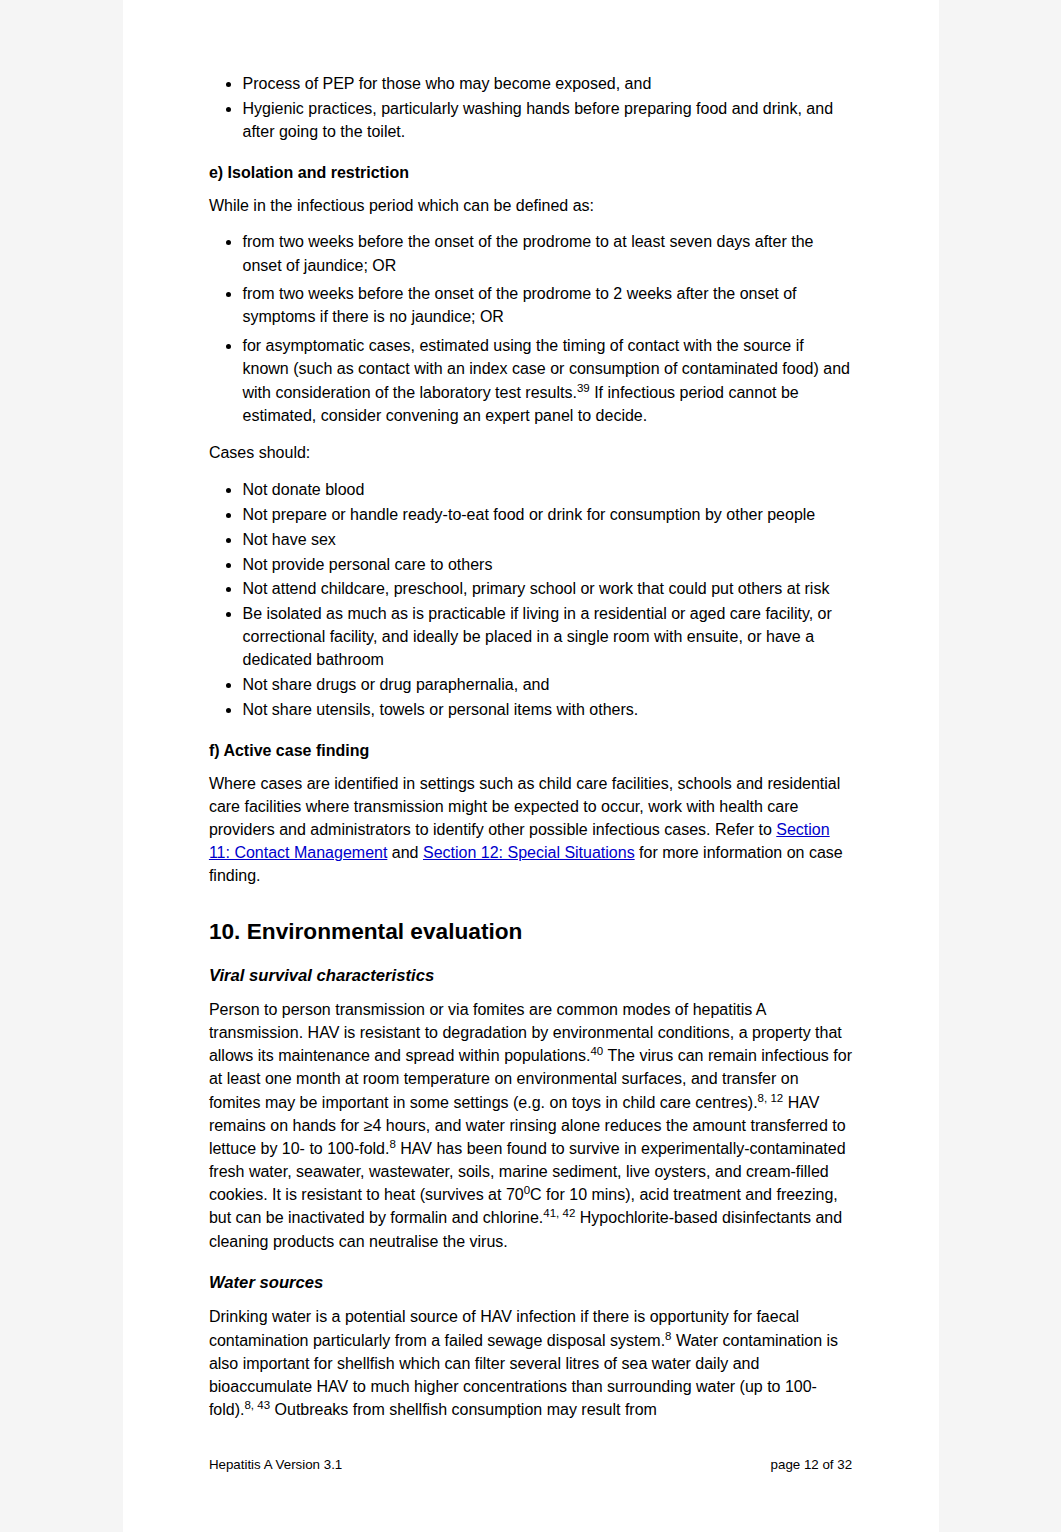Process of PEP for those who may become exposed, and
Hygienic practices, particularly washing hands before preparing food and drink, and after going to the toilet.
e) Isolation and restriction
While in the infectious period which can be defined as:
from two weeks before the onset of the prodrome to at least seven days after the onset of jaundice; OR
from two weeks before the onset of the prodrome to 2 weeks after the onset of symptoms if there is no jaundice; OR
for asymptomatic cases, estimated using the timing of contact with the source if known (such as contact with an index case or consumption of contaminated food) and with consideration of the laboratory test results.39 If infectious period cannot be estimated, consider convening an expert panel to decide.
Cases should:
Not donate blood
Not prepare or handle ready-to-eat food or drink for consumption by other people
Not have sex
Not provide personal care to others
Not attend childcare, preschool, primary school or work that could put others at risk
Be isolated as much as is practicable if living in a residential or aged care facility, or correctional facility, and ideally be placed in a single room with ensuite, or have a dedicated bathroom
Not share drugs or drug paraphernalia, and
Not share utensils, towels or personal items with others.
f) Active case finding
Where cases are identified in settings such as child care facilities, schools and residential care facilities where transmission might be expected to occur, work with health care providers and administrators to identify other possible infectious cases. Refer to Section 11: Contact Management and Section 12: Special Situations for more information on case finding.
10. Environmental evaluation
Viral survival characteristics
Person to person transmission or via fomites are common modes of hepatitis A transmission. HAV is resistant to degradation by environmental conditions, a property that allows its maintenance and spread within populations.40 The virus can remain infectious for at least one month at room temperature on environmental surfaces, and transfer on fomites may be important in some settings (e.g. on toys in child care centres).8, 12 HAV remains on hands for ≥4 hours, and water rinsing alone reduces the amount transferred to lettuce by 10- to 100-fold.8 HAV has been found to survive in experimentally-contaminated fresh water, seawater, wastewater, soils, marine sediment, live oysters, and cream-filled cookies. It is resistant to heat (survives at 700C for 10 mins), acid treatment and freezing, but can be inactivated by formalin and chlorine.41, 42 Hypochlorite-based disinfectants and cleaning products can neutralise the virus.
Water sources
Drinking water is a potential source of HAV infection if there is opportunity for faecal contamination particularly from a failed sewage disposal system.8 Water contamination is also important for shellfish which can filter several litres of sea water daily and bioaccumulate HAV to much higher concentrations than surrounding water (up to 100-fold).8, 43 Outbreaks from shellfish consumption may result from
Hepatitis A Version 3.1
page 12 of 32